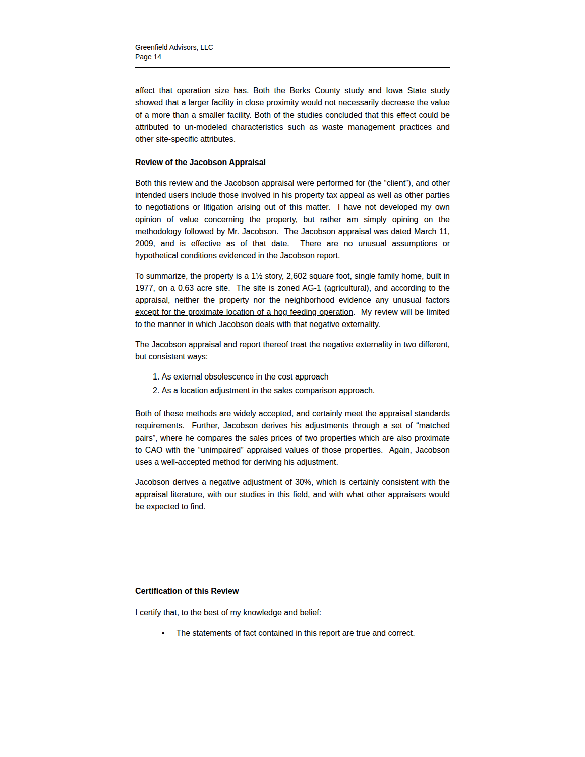Greenfield Advisors, LLC
Page 14
affect that operation size has. Both the Berks County study and Iowa State study showed that a larger facility in close proximity would not necessarily decrease the value of a more than a smaller facility. Both of the studies concluded that this effect could be attributed to un-modeled characteristics such as waste management practices and other site-specific attributes.
Review of the Jacobson Appraisal
Both this review and the Jacobson appraisal were performed for (the “client”), and other intended users include those involved in his property tax appeal as well as other parties to negotiations or litigation arising out of this matter. I have not developed my own opinion of value concerning the property, but rather am simply opining on the methodology followed by Mr. Jacobson. The Jacobson appraisal was dated March 11, 2009, and is effective as of that date. There are no unusual assumptions or hypothetical conditions evidenced in the Jacobson report.
To summarize, the property is a 1½ story, 2,602 square foot, single family home, built in 1977, on a 0.63 acre site. The site is zoned AG-1 (agricultural), and according to the appraisal, neither the property nor the neighborhood evidence any unusual factors except for the proximate location of a hog feeding operation. My review will be limited to the manner in which Jacobson deals with that negative externality.
The Jacobson appraisal and report thereof treat the negative externality in two different, but consistent ways:
As external obsolescence in the cost approach
As a location adjustment in the sales comparison approach.
Both of these methods are widely accepted, and certainly meet the appraisal standards requirements. Further, Jacobson derives his adjustments through a set of “matched pairs”, where he compares the sales prices of two properties which are also proximate to CAO with the “unimpaired” appraised values of those properties. Again, Jacobson uses a well-accepted method for deriving his adjustment.
Jacobson derives a negative adjustment of 30%, which is certainly consistent with the appraisal literature, with our studies in this field, and with what other appraisers would be expected to find.
Certification of this Review
I certify that, to the best of my knowledge and belief:
The statements of fact contained in this report are true and correct.